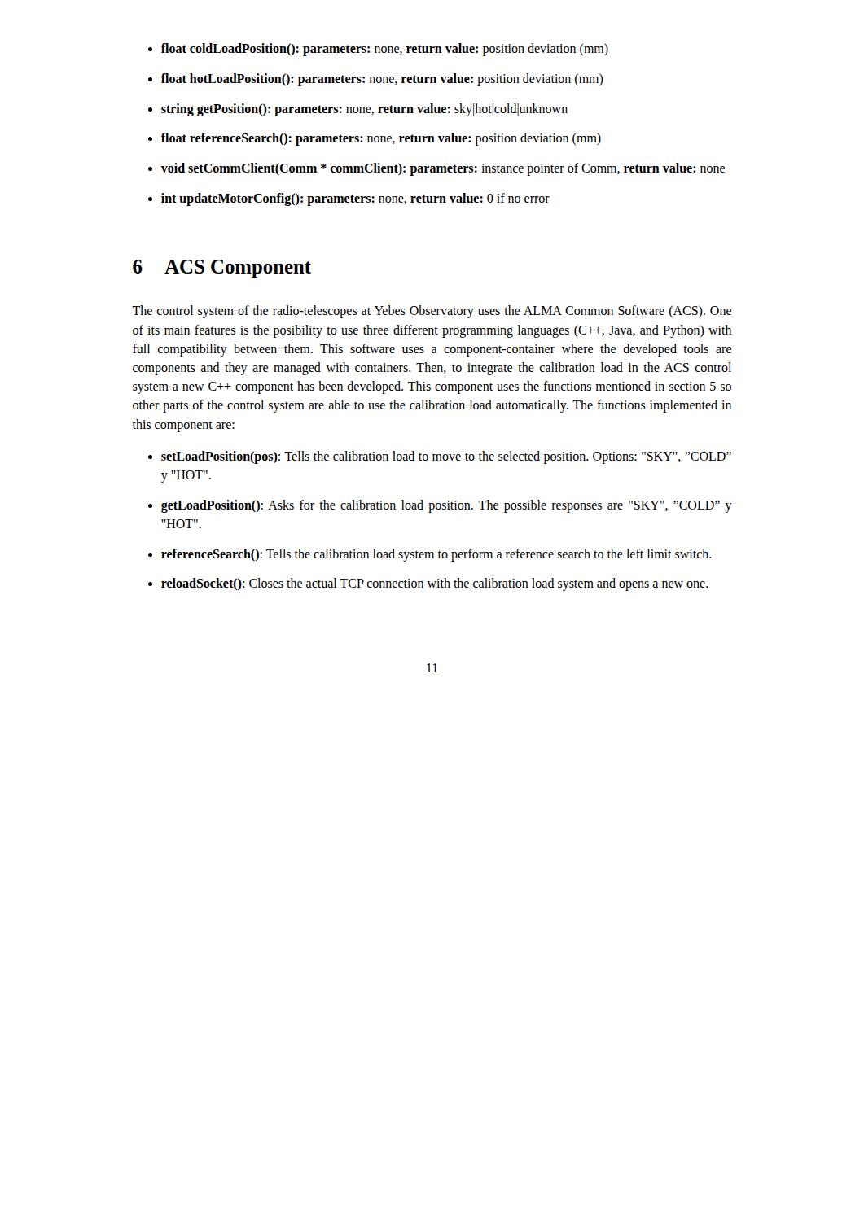float coldLoadPosition(): parameters: none, return value: position deviation (mm)
float hotLoadPosition(): parameters: none, return value: position deviation (mm)
string getPosition(): parameters: none, return value: sky|hot|cold|unknown
float referenceSearch(): parameters: none, return value: position deviation (mm)
void setCommClient(Comm * commClient): parameters: instance pointer of Comm, return value: none
int updateMotorConfig(): parameters: none, return value: 0 if no error
6 ACS Component
The control system of the radio-telescopes at Yebes Observatory uses the ALMA Common Software (ACS). One of its main features is the posibility to use three different programming languages (C++, Java, and Python) with full compatibility between them. This software uses a component-container where the developed tools are components and they are managed with containers. Then, to integrate the calibration load in the ACS control system a new C++ component has been developed. This component uses the functions mentioned in section 5 so other parts of the control system are able to use the calibration load automatically. The functions implemented in this component are:
setLoadPosition(pos): Tells the calibration load to move to the selected position. Options: "SKY", ”COLD” y "HOT".
getLoadPosition(): Asks for the calibration load position. The possible responses are "SKY", ”COLD” y "HOT".
referenceSearch(): Tells the calibration load system to perform a reference search to the left limit switch.
reloadSocket(): Closes the actual TCP connection with the calibration load system and opens a new one.
11